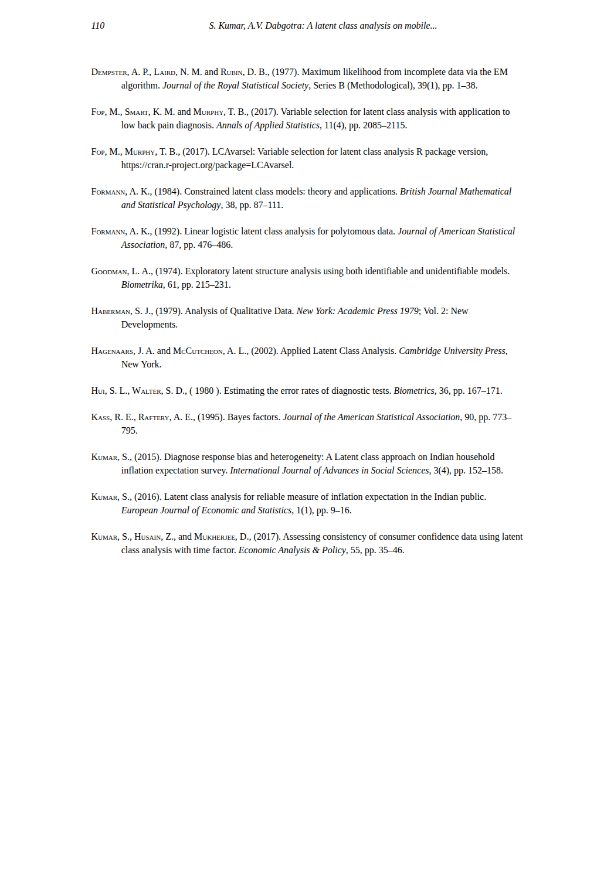110 S. Kumar, A.V. Dabgotra: A latent class analysis on mobile...
Dempster, A. P., Laird, N. M. and Rubin, D. B., (1977). Maximum likelihood from incomplete data via the EM algorithm. Journal of the Royal Statistical Society, Series B (Methodological), 39(1), pp. 1–38.
Fop, M., Smart, K. M. and Murphy, T. B., (2017). Variable selection for latent class analysis with application to low back pain diagnosis. Annals of Applied Statistics, 11(4), pp. 2085–2115.
Fop, M., Murphy, T. B., (2017). LCAvarsel: Variable selection for latent class analysis R package version, https://cran.r-project.org/package=LCAvarsel.
Formann, A. K., (1984). Constrained latent class models: theory and applications. British Journal Mathematical and Statistical Psychology, 38, pp. 87–111.
Formann, A. K., (1992). Linear logistic latent class analysis for polytomous data. Journal of American Statistical Association, 87, pp. 476–486.
Goodman, L. A., (1974). Exploratory latent structure analysis using both identifiable and unidentifiable models. Biometrika, 61, pp. 215–231.
Haberman, S. J., (1979). Analysis of Qualitative Data. New York: Academic Press 1979; Vol. 2: New Developments.
Hagenaars, J. A. and McCutcheon, A. L., (2002). Applied Latent Class Analysis. Cambridge University Press, New York.
Hui, S. L., Walter, S. D., ( 1980 ). Estimating the error rates of diagnostic tests. Biometrics, 36, pp. 167–171.
Kass, R. E., Raftery, A. E., (1995). Bayes factors. Journal of the American Statistical Association, 90, pp. 773–795.
Kumar, S., (2015). Diagnose response bias and heterogeneity: A Latent class approach on Indian household inflation expectation survey. International Journal of Advances in Social Sciences, 3(4), pp. 152–158.
Kumar, S., (2016). Latent class analysis for reliable measure of inflation expectation in the Indian public. European Journal of Economic and Statistics, 1(1), pp. 9–16.
Kumar, S., Husain, Z., and Mukherjee, D., (2017). Assessing consistency of consumer confidence data using latent class analysis with time factor. Economic Analysis & Policy, 55, pp. 35–46.